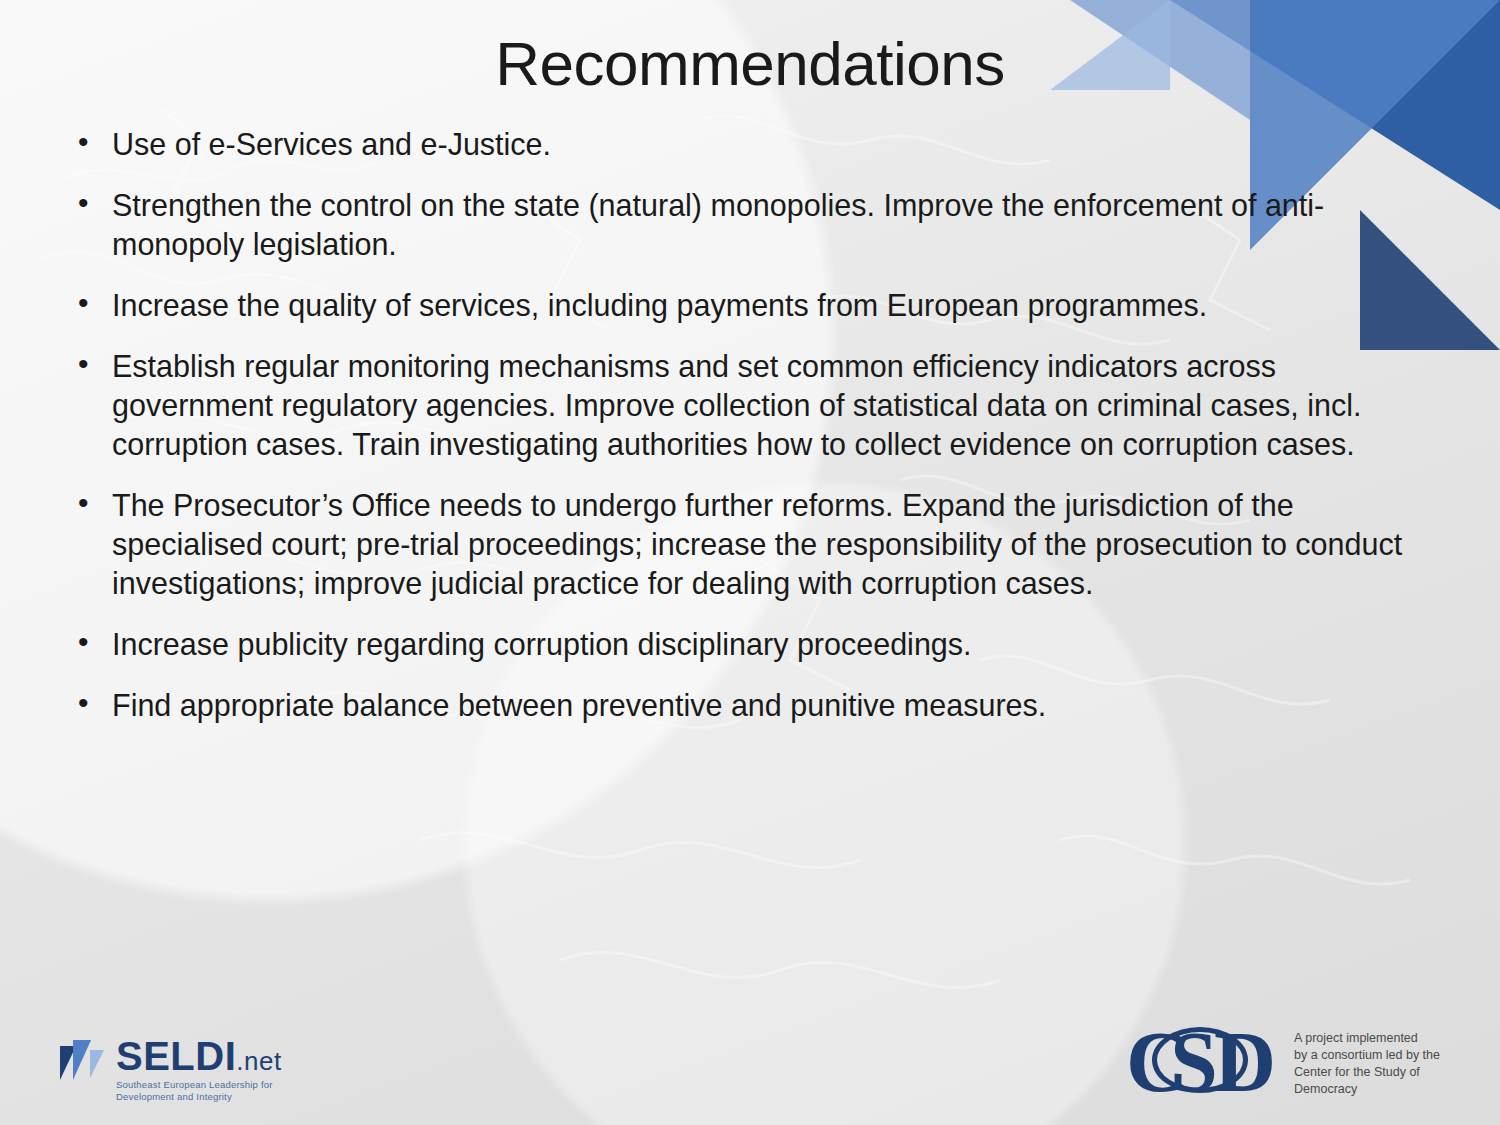Recommendations
Use of e-Services and e-Justice.
Strengthen the control on the state (natural) monopolies. Improve the enforcement of anti-monopoly legislation.
Increase the quality of services, including payments from European programmes.
Establish regular monitoring mechanisms and set common efficiency indicators across government regulatory agencies. Improve collection of statistical data on criminal cases, incl. corruption cases. Train investigating authorities how to collect evidence on corruption cases.
The Prosecutor’s Office needs to undergo further reforms. Expand the jurisdiction of the specialised court; pre-trial proceedings; increase the responsibility of the prosecution to conduct investigations; improve judicial practice for dealing with corruption cases.
Increase publicity regarding corruption disciplinary proceedings.
Find appropriate balance between preventive and punitive measures.
SELDI.net
Southeast European Leadership for
Development and Integrity
C S D
A project implemented
by a consortium led by the
Center for the Study of
Democracy